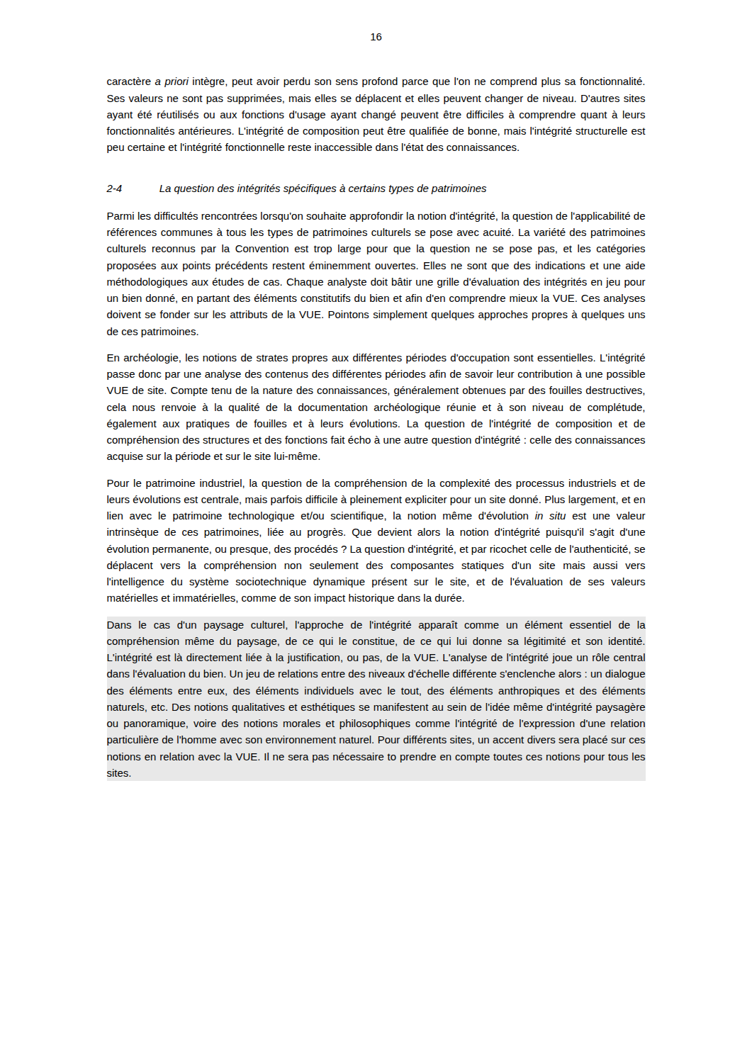16
caractère a priori intègre, peut avoir perdu son sens profond parce que l'on ne comprend plus sa fonctionnalité. Ses valeurs ne sont pas supprimées, mais elles se déplacent et elles peuvent changer de niveau. D'autres sites ayant été réutilisés ou aux fonctions d'usage ayant changé peuvent être difficiles à comprendre quant à leurs fonctionnalités antérieures. L'intégrité de composition peut être qualifiée de bonne, mais l'intégrité structurelle est peu certaine et l'intégrité fonctionnelle reste inaccessible dans l'état des connaissances.
2-4 La question des intégrités spécifiques à certains types de patrimoines
Parmi les difficultés rencontrées lorsqu'on souhaite approfondir la notion d'intégrité, la question de l'applicabilité de références communes à tous les types de patrimoines culturels se pose avec acuité. La variété des patrimoines culturels reconnus par la Convention est trop large pour que la question ne se pose pas, et les catégories proposées aux points précédents restent éminemment ouvertes. Elles ne sont que des indications et une aide méthodologiques aux études de cas. Chaque analyste doit bâtir une grille d'évaluation des intégrités en jeu pour un bien donné, en partant des éléments constitutifs du bien et afin d'en comprendre mieux la VUE. Ces analyses doivent se fonder sur les attributs de la VUE. Pointons simplement quelques approches propres à quelques uns de ces patrimoines.
En archéologie, les notions de strates propres aux différentes périodes d'occupation sont essentielles. L'intégrité passe donc par une analyse des contenus des différentes périodes afin de savoir leur contribution à une possible VUE de site. Compte tenu de la nature des connaissances, généralement obtenues par des fouilles destructives, cela nous renvoie à la qualité de la documentation archéologique réunie et à son niveau de complétude, également aux pratiques de fouilles et à leurs évolutions. La question de l'intégrité de composition et de compréhension des structures et des fonctions fait écho à une autre question d'intégrité : celle des connaissances acquise sur la période et sur le site lui-même.
Pour le patrimoine industriel, la question de la compréhension de la complexité des processus industriels et de leurs évolutions est centrale, mais parfois difficile à pleinement expliciter pour un site donné. Plus largement, et en lien avec le patrimoine technologique et/ou scientifique, la notion même d'évolution in situ est une valeur intrinsèque de ces patrimoines, liée au progrès. Que devient alors la notion d'intégrité puisqu'il s'agit d'une évolution permanente, ou presque, des procédés ? La question d'intégrité, et par ricochet celle de l'authenticité, se déplacent vers la compréhension non seulement des composantes statiques d'un site mais aussi vers l'intelligence du système sociotechnique dynamique présent sur le site, et de l'évaluation de ses valeurs matérielles et immatérielles, comme de son impact historique dans la durée.
Dans le cas d'un paysage culturel, l'approche de l'intégrité apparaît comme un élément essentiel de la compréhension même du paysage, de ce qui le constitue, de ce qui lui donne sa légitimité et son identité. L'intégrité est là directement liée à la justification, ou pas, de la VUE. L'analyse de l'intégrité joue un rôle central dans l'évaluation du bien. Un jeu de relations entre des niveaux d'échelle différente s'enclenche alors : un dialogue des éléments entre eux, des éléments individuels avec le tout, des éléments anthropiques et des éléments naturels, etc. Des notions qualitatives et esthétiques se manifestent au sein de l'idée même d'intégrité paysagère ou panoramique, voire des notions morales et philosophiques comme l'intégrité de l'expression d'une relation particulière de l'homme avec son environnement naturel. Pour différents sites, un accent divers sera placé sur ces notions en relation avec la VUE. Il ne sera pas nécessaire to prendre en compte toutes ces notions pour tous les sites.